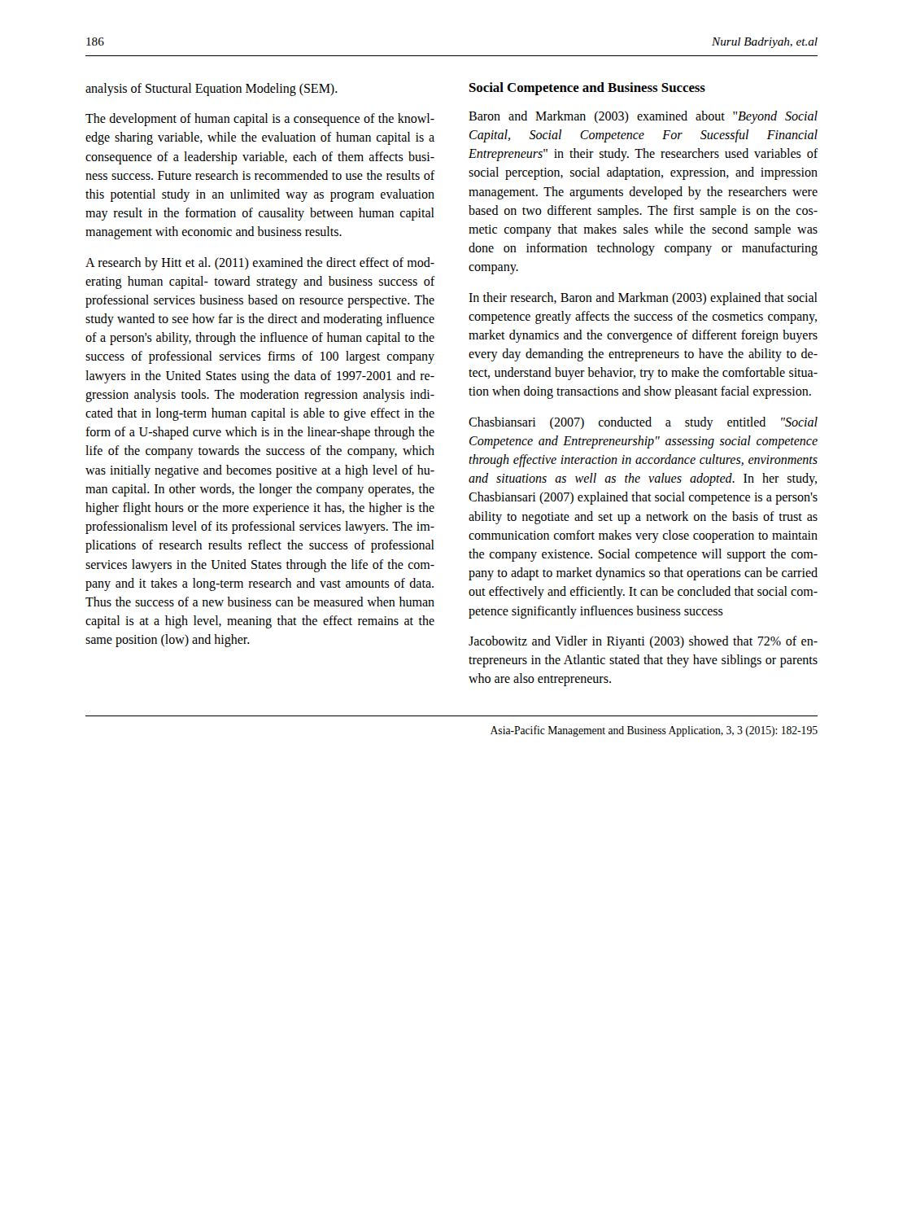186 Nurul Badriyah, et.al
analysis of Stuctural Equation Modeling (SEM).
The development of human capital is a consequence of the knowledge sharing variable, while the evaluation of human capital is a consequence of a leadership variable, each of them affects business success. Future research is recommended to use the results of this potential study in an unlimited way as program evaluation may result in the formation of causality between human capital management with economic and business results.
A research by Hitt et al. (2011) examined the direct effect of moderating human capital- toward strategy and business success of professional services business based on resource perspective. The study wanted to see how far is the direct and moderating influence of a person's ability, through the influence of human capital to the success of professional services firms of 100 largest company lawyers in the United States using the data of 1997-2001 and regression analysis tools. The moderation regression analysis indicated that in long-term human capital is able to give effect in the form of a U-shaped curve which is in the linear-shape through the life of the company towards the success of the company, which was initially negative and becomes positive at a high level of human capital. In other words, the longer the company operates, the higher flight hours or the more experience it has, the higher is the professionalism level of its professional services lawyers. The implications of research results reflect the success of professional services lawyers in the United States through the life of the company and it takes a long-term research and vast amounts of data. Thus the success of a new business can be measured when human capital is at a high level, meaning that the effect remains at the same position (low) and higher.
Social Competence and Business Success
Baron and Markman (2003) examined about "Beyond Social Capital, Social Competence For Sucessful Financial Entrepreneurs" in their study. The researchers used variables of social perception, social adaptation, expression, and impression management. The arguments developed by the researchers were based on two different samples. The first sample is on the cosmetic company that makes sales while the second sample was done on information technology company or manufacturing company.
In their research, Baron and Markman (2003) explained that social competence greatly affects the success of the cosmetics company, market dynamics and the convergence of different foreign buyers every day demanding the entrepreneurs to have the ability to detect, understand buyer behavior, try to make the comfortable situation when doing transactions and show pleasant facial expression.
Chasbiansari (2007) conducted a study entitled "Social Competence and Entrepreneurship" assessing social competence through effective interaction in accordance cultures, environments and situations as well as the values adopted. In her study, Chasbiansari (2007) explained that social competence is a person's ability to negotiate and set up a network on the basis of trust as communication comfort makes very close cooperation to maintain the company existence. Social competence will support the company to adapt to market dynamics so that operations can be carried out effectively and efficiently. It can be concluded that social competence significantly influences business success
Jacobowitz and Vidler in Riyanti (2003) showed that 72% of entrepreneurs in the Atlantic stated that they have siblings or parents who are also entrepreneurs.
Asia-Pacific Management and Business Application, 3, 3 (2015): 182-195